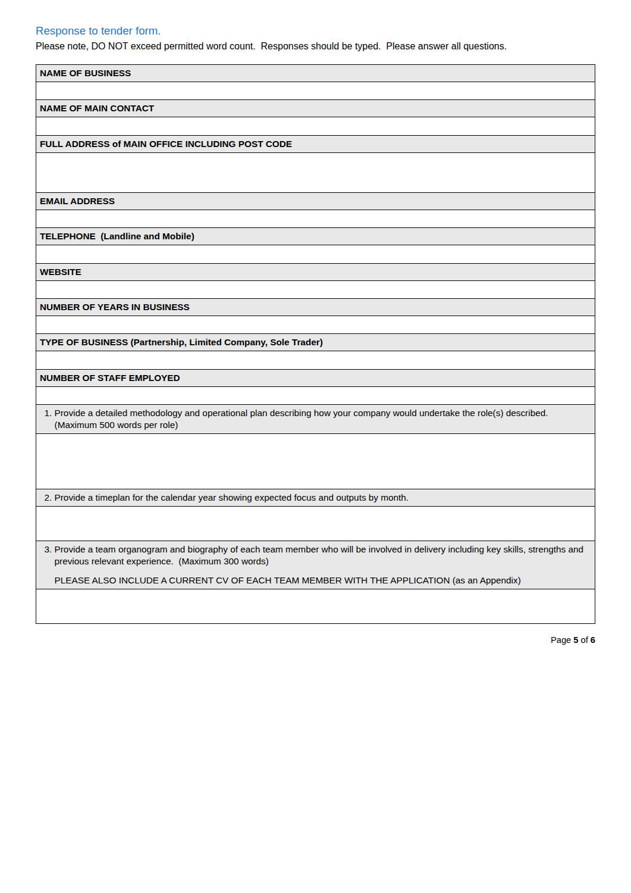Response to tender form.
Please note, DO NOT exceed permitted word count. Responses should be typed. Please answer all questions.
| NAME OF BUSINESS |
| NAME OF MAIN CONTACT |
| FULL ADDRESS of MAIN OFFICE INCLUDING POST CODE |
| EMAIL ADDRESS |
| TELEPHONE (Landline and Mobile) |
| WEBSITE |
| NUMBER OF YEARS IN BUSINESS |
| TYPE OF BUSINESS (Partnership, Limited Company, Sole Trader) |
| NUMBER OF STAFF EMPLOYED |
| Provide a detailed methodology and operational plan describing how your company would undertake the role(s) described. (Maximum 500 words per role) |
| Provide a timeplan for the calendar year showing expected focus and outputs by month. |
| Provide a team organogram and biography of each team member who will be involved in delivery including key skills, strengths and previous relevant experience. (Maximum 300 words) PLEASE ALSO INCLUDE A CURRENT CV OF EACH TEAM MEMBER WITH THE APPLICATION (as an Appendix) |
Page 5 of 6